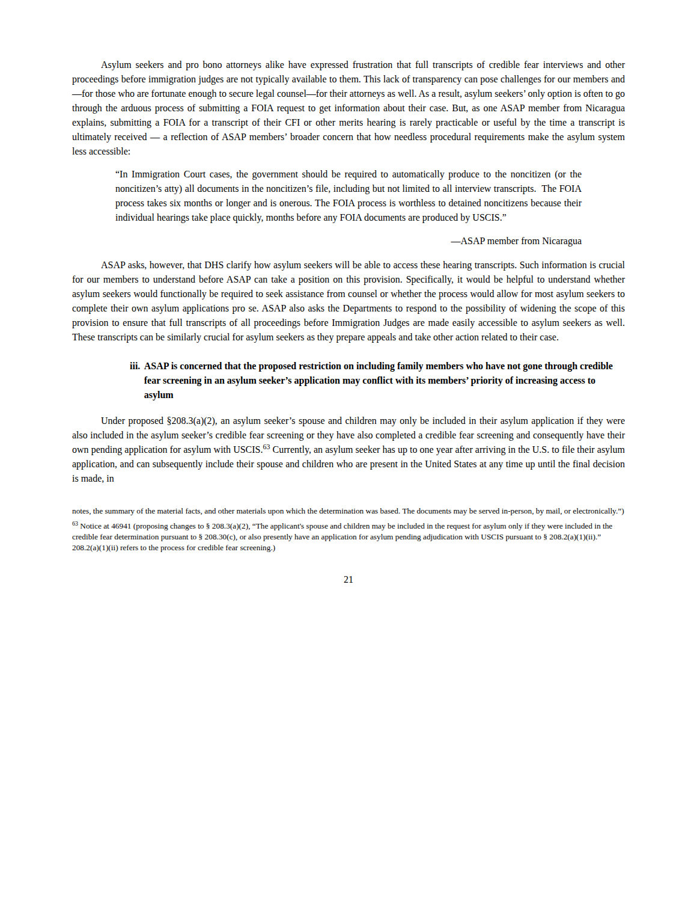Asylum seekers and pro bono attorneys alike have expressed frustration that full transcripts of credible fear interviews and other proceedings before immigration judges are not typically available to them. This lack of transparency can pose challenges for our members and—for those who are fortunate enough to secure legal counsel—for their attorneys as well. As a result, asylum seekers’ only option is often to go through the arduous process of submitting a FOIA request to get information about their case. But, as one ASAP member from Nicaragua explains, submitting a FOIA for a transcript of their CFI or other merits hearing is rarely practicable or useful by the time a transcript is ultimately received — a reflection of ASAP members’ broader concern that how needless procedural requirements make the asylum system less accessible:
“In Immigration Court cases, the government should be required to automatically produce to the noncitizen (or the noncitizen’s atty) all documents in the noncitizen’s file, including but not limited to all interview transcripts. The FOIA process takes six months or longer and is onerous. The FOIA process is worthless to detained noncitizens because their individual hearings take place quickly, months before any FOIA documents are produced by USCIS.”
—ASAP member from Nicaragua
ASAP asks, however, that DHS clarify how asylum seekers will be able to access these hearing transcripts. Such information is crucial for our members to understand before ASAP can take a position on this provision. Specifically, it would be helpful to understand whether asylum seekers would functionally be required to seek assistance from counsel or whether the process would allow for most asylum seekers to complete their own asylum applications pro se. ASAP also asks the Departments to respond to the possibility of widening the scope of this provision to ensure that full transcripts of all proceedings before Immigration Judges are made easily accessible to asylum seekers as well. These transcripts can be similarly crucial for asylum seekers as they prepare appeals and take other action related to their case.
iii. ASAP is concerned that the proposed restriction on including family members who have not gone through credible fear screening in an asylum seeker’s application may conflict with its members’ priority of increasing access to asylum
Under proposed §208.3(a)(2), an asylum seeker’s spouse and children may only be included in their asylum application if they were also included in the asylum seeker’s credible fear screening or they have also completed a credible fear screening and consequently have their own pending application for asylum with USCIS.63 Currently, an asylum seeker has up to one year after arriving in the U.S. to file their asylum application, and can subsequently include their spouse and children who are present in the United States at any time up until the final decision is made, in
notes, the summary of the material facts, and other materials upon which the determination was based. The documents may be served in-person, by mail, or electronically.”)
63 Notice at 46941 (proposing changes to § 208.3(a)(2), “The applicant's spouse and children may be included in the request for asylum only if they were included in the credible fear determination pursuant to § 208.30(c), or also presently have an application for asylum pending adjudication with USCIS pursuant to § 208.2(a)(1)(ii).” 208.2(a)(1)(ii) refers to the process for credible fear screening.)
21